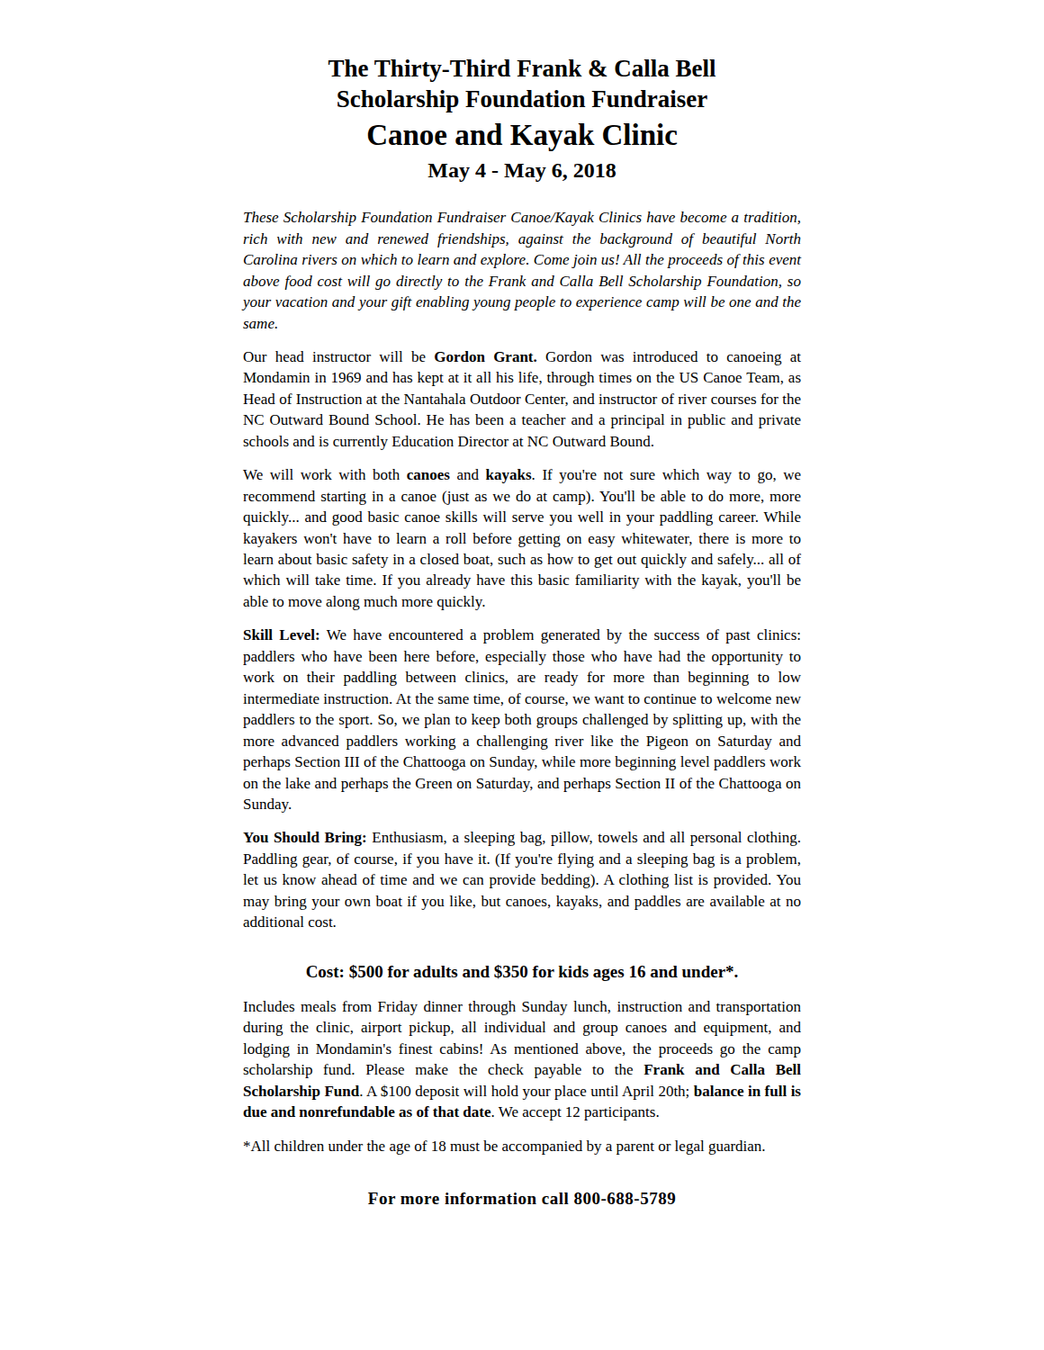The Thirty-Third Frank & Calla Bell Scholarship Foundation Fundraiser
Canoe and Kayak Clinic
May 4 - May 6, 2018
These Scholarship Foundation Fundraiser Canoe/Kayak Clinics have become a tradition, rich with new and renewed friendships, against the background of beautiful North Carolina rivers on which to learn and explore. Come join us! All the proceeds of this event above food cost will go directly to the Frank and Calla Bell Scholarship Foundation, so your vacation and your gift enabling young people to experience camp will be one and the same.
Our head instructor will be Gordon Grant. Gordon was introduced to canoeing at Mondamin in 1969 and has kept at it all his life, through times on the US Canoe Team, as Head of Instruction at the Nantahala Outdoor Center, and instructor of river courses for the NC Outward Bound School. He has been a teacher and a principal in public and private schools and is currently Education Director at NC Outward Bound.
We will work with both canoes and kayaks. If you're not sure which way to go, we recommend starting in a canoe (just as we do at camp). You'll be able to do more, more quickly... and good basic canoe skills will serve you well in your paddling career. While kayakers won't have to learn a roll before getting on easy whitewater, there is more to learn about basic safety in a closed boat, such as how to get out quickly and safely... all of which will take time. If you already have this basic familiarity with the kayak, you'll be able to move along much more quickly.
Skill Level: We have encountered a problem generated by the success of past clinics: paddlers who have been here before, especially those who have had the opportunity to work on their paddling between clinics, are ready for more than beginning to low intermediate instruction. At the same time, of course, we want to continue to welcome new paddlers to the sport. So, we plan to keep both groups challenged by splitting up, with the more advanced paddlers working a challenging river like the Pigeon on Saturday and perhaps Section III of the Chattooga on Sunday, while more beginning level paddlers work on the lake and perhaps the Green on Saturday, and perhaps Section II of the Chattooga on Sunday.
You Should Bring: Enthusiasm, a sleeping bag, pillow, towels and all personal clothing. Paddling gear, of course, if you have it. (If you're flying and a sleeping bag is a problem, let us know ahead of time and we can provide bedding). A clothing list is provided. You may bring your own boat if you like, but canoes, kayaks, and paddles are available at no additional cost.
Cost: $500 for adults and $350 for kids ages 16 and under*.
Includes meals from Friday dinner through Sunday lunch, instruction and transportation during the clinic, airport pickup, all individual and group canoes and equipment, and lodging in Mondamin's finest cabins! As mentioned above, the proceeds go the camp scholarship fund. Please make the check payable to the Frank and Calla Bell Scholarship Fund. A $100 deposit will hold your place until April 20th; balance in full is due and nonrefundable as of that date. We accept 12 participants.
*All children under the age of 18 must be accompanied by a parent or legal guardian.
For more information call 800-688-5789